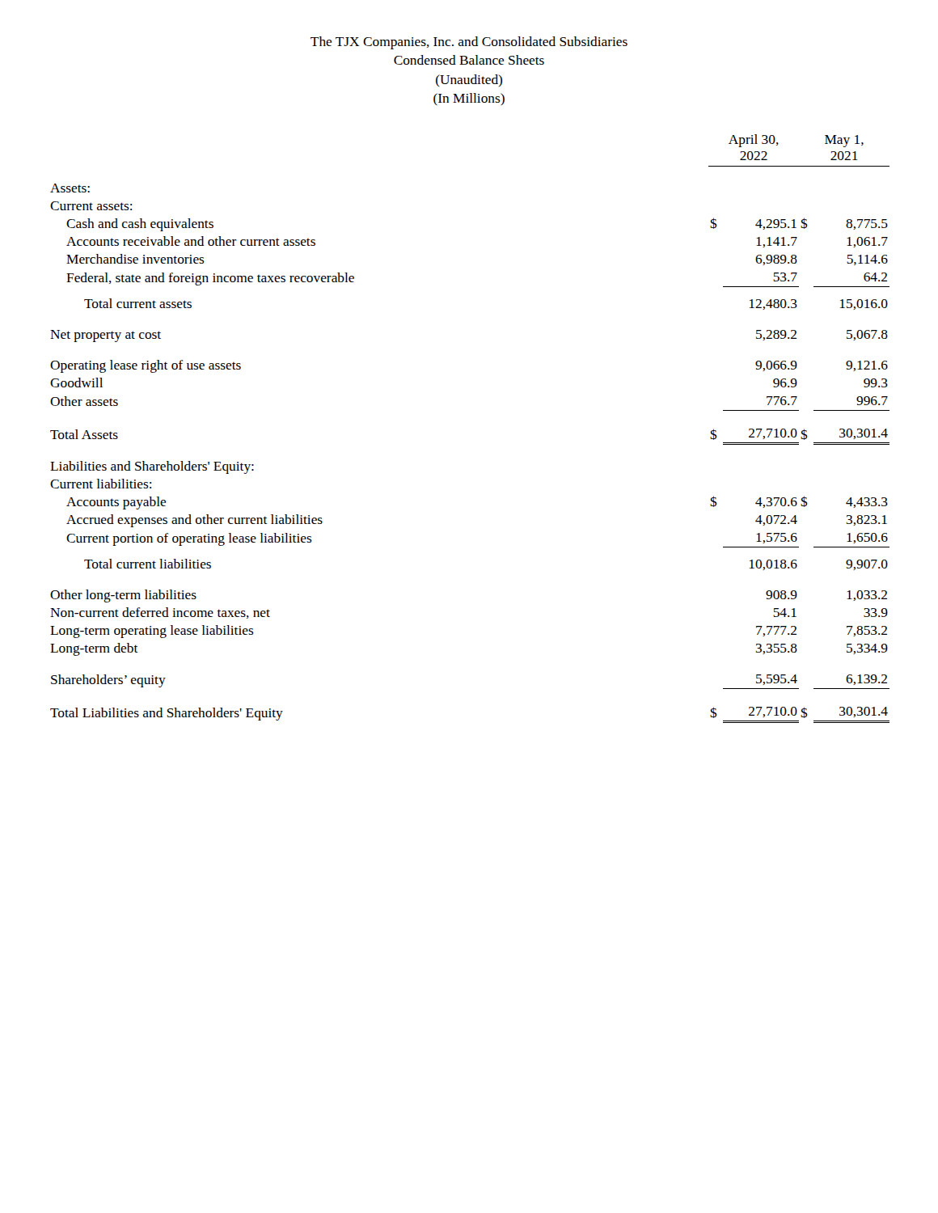The TJX Companies, Inc. and Consolidated Subsidiaries
Condensed Balance Sheets
(Unaudited)
(In Millions)
| | | April 30, 2022 | May 1, 2021 |
| Assets: | | | | | |
| Current assets: | | | | | |
| Cash and cash equivalents | | $ | 4,295.1 | $ | 8,775.5 |
| Accounts receivable and other current assets | | | 1,141.7 | | 1,061.7 |
| Merchandise inventories | | | 6,989.8 | | 5,114.6 |
| Federal, state and foreign income taxes recoverable | | | 53.7 | | 64.2 |
| Total current assets | | | 12,480.3 | | 15,016.0 |
| Net property at cost | | | 5,289.2 | | 5,067.8 |
| Operating lease right of use assets | | | 9,066.9 | | 9,121.6 |
| Goodwill | | | 96.9 | | 99.3 |
| Other assets | | | 776.7 | | 996.7 |
| Total Assets | | $ | 27,710.0 | $ | 30,301.4 |
| Liabilities and Shareholders' Equity: | | | | | |
| Current liabilities: | | | | | |
| Accounts payable | | $ | 4,370.6 | $ | 4,433.3 |
| Accrued expenses and other current liabilities | | | 4,072.4 | | 3,823.1 |
| Current portion of operating lease liabilities | | | 1,575.6 | | 1,650.6 |
| Total current liabilities | | | 10,018.6 | | 9,907.0 |
| Other long-term liabilities | | | 908.9 | | 1,033.2 |
| Non-current deferred income taxes, net | | | 54.1 | | 33.9 |
| Long-term operating lease liabilities | | | 7,777.2 | | 7,853.2 |
| Long-term debt | | | 3,355.8 | | 5,334.9 |
| Shareholders’ equity | | | 5,595.4 | | 6,139.2 |
| Total Liabilities and Shareholders' Equity | | $ | 27,710.0 | $ | 30,301.4 |